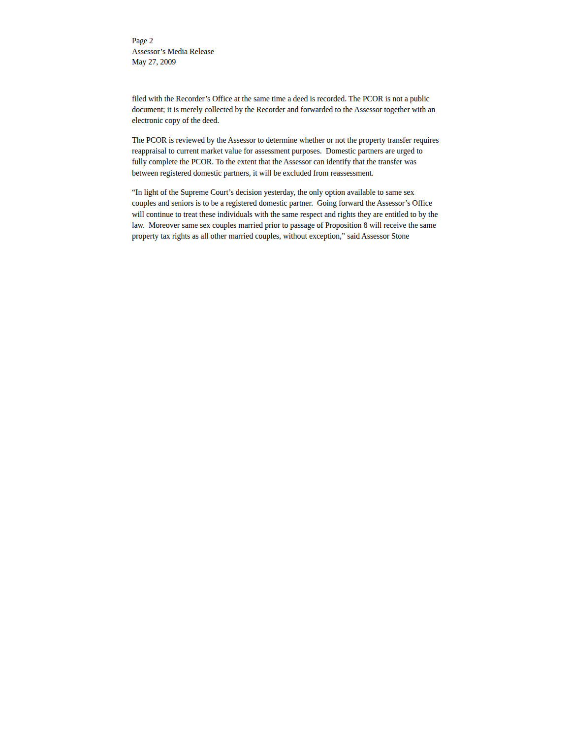Page 2
Assessor’s Media Release
May 27, 2009
filed with the Recorder’s Office at the same time a deed is recorded. The PCOR is not a public document; it is merely collected by the Recorder and forwarded to the Assessor together with an electronic copy of the deed.
The PCOR is reviewed by the Assessor to determine whether or not the property transfer requires reappraisal to current market value for assessment purposes. Domestic partners are urged to fully complete the PCOR. To the extent that the Assessor can identify that the transfer was between registered domestic partners, it will be excluded from reassessment.
“In light of the Supreme Court’s decision yesterday, the only option available to same sex couples and seniors is to be a registered domestic partner. Going forward the Assessor’s Office will continue to treat these individuals with the same respect and rights they are entitled to by the law. Moreover same sex couples married prior to passage of Proposition 8 will receive the same property tax rights as all other married couples, without exception,” said Assessor Stone